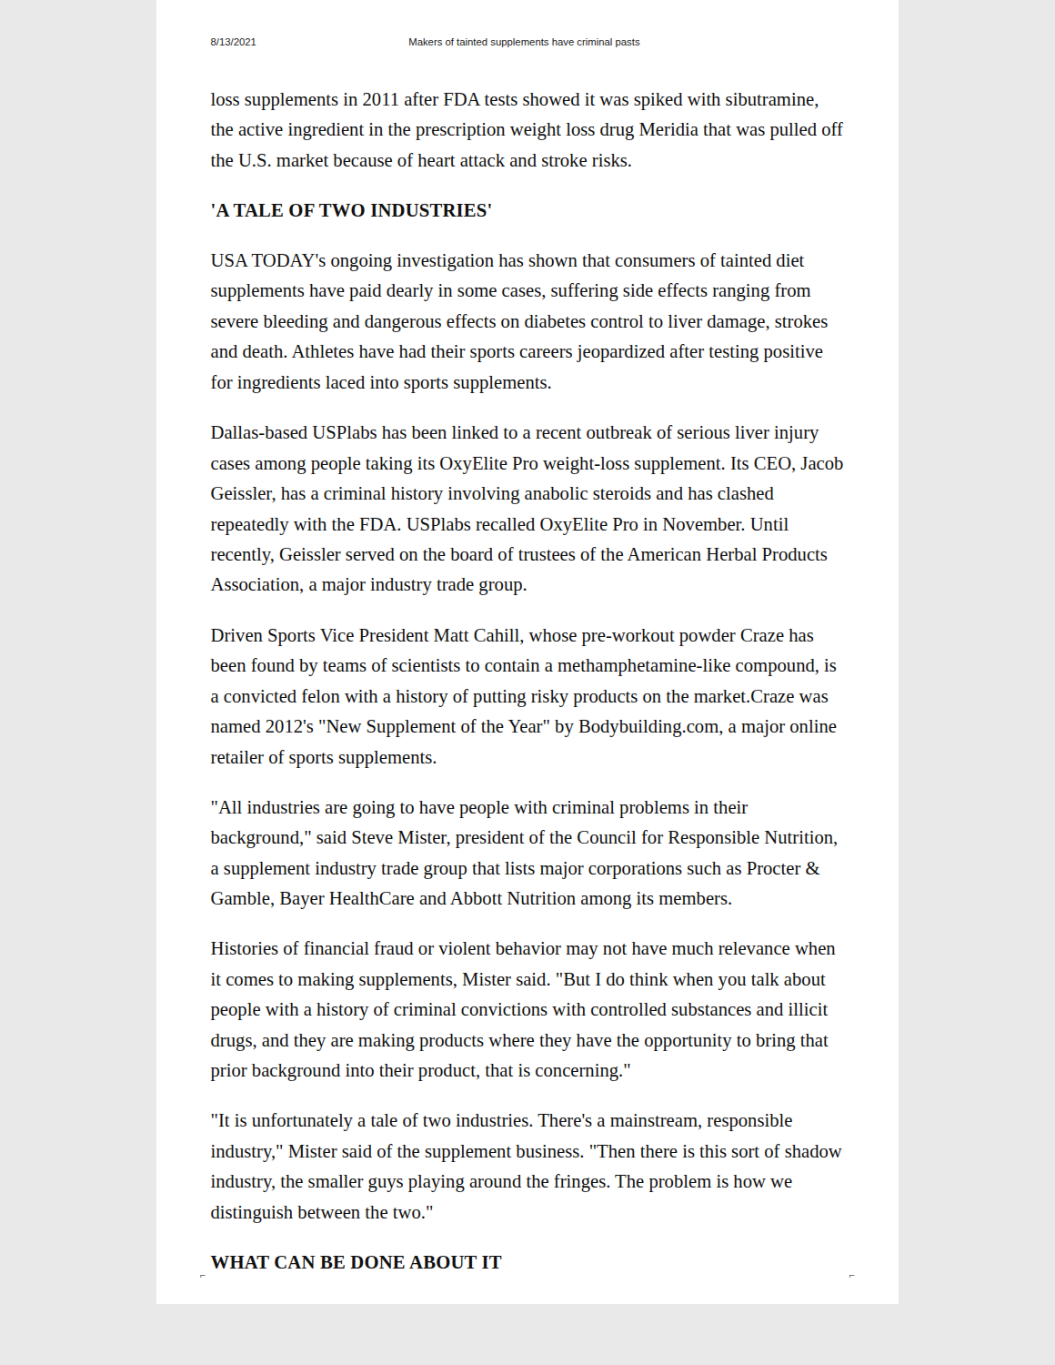8/13/2021
Makers of tainted supplements have criminal pasts
loss supplements in 2011 after FDA tests showed it was spiked with sibutramine, the active ingredient in the prescription weight loss drug Meridia that was pulled off the U.S. market because of heart attack and stroke risks.
'A TALE OF TWO INDUSTRIES'
USA TODAY's ongoing investigation has shown that consumers of tainted diet supplements have paid dearly in some cases, suffering side effects ranging from severe bleeding and dangerous effects on diabetes control to liver damage, strokes and death. Athletes have had their sports careers jeopardized after testing positive for ingredients laced into sports supplements.
Dallas-based USPlabs has been linked to a recent outbreak of serious liver injury cases among people taking its OxyElite Pro weight-loss supplement. Its CEO, Jacob Geissler, has a criminal history involving anabolic steroids and has clashed repeatedly with the FDA. USPlabs recalled OxyElite Pro in November. Until recently, Geissler served on the board of trustees of the American Herbal Products Association, a major industry trade group.
Driven Sports Vice President Matt Cahill, whose pre-workout powder Craze has been found by teams of scientists to contain a methamphetamine-like compound, is a convicted felon with a history of putting risky products on the market.Craze was named 2012's "New Supplement of the Year" by Bodybuilding.com, a major online retailer of sports supplements.
"All industries are going to have people with criminal problems in their background," said Steve Mister, president of the Council for Responsible Nutrition, a supplement industry trade group that lists major corporations such as Procter & Gamble, Bayer HealthCare and Abbott Nutrition among its members.
Histories of financial fraud or violent behavior may not have much relevance when it comes to making supplements, Mister said. "But I do think when you talk about people with a history of criminal convictions with controlled substances and illicit drugs, and they are making products where they have the opportunity to bring that prior background into their product, that is concerning."
"It is unfortunately a tale of two industries. There's a mainstream, responsible industry," Mister said of the supplement business. "Then there is this sort of shadow industry, the smaller guys playing around the fringes. The problem is how we distinguish between the two."
WHAT CAN BE DONE ABOUT IT
⌐
⌐